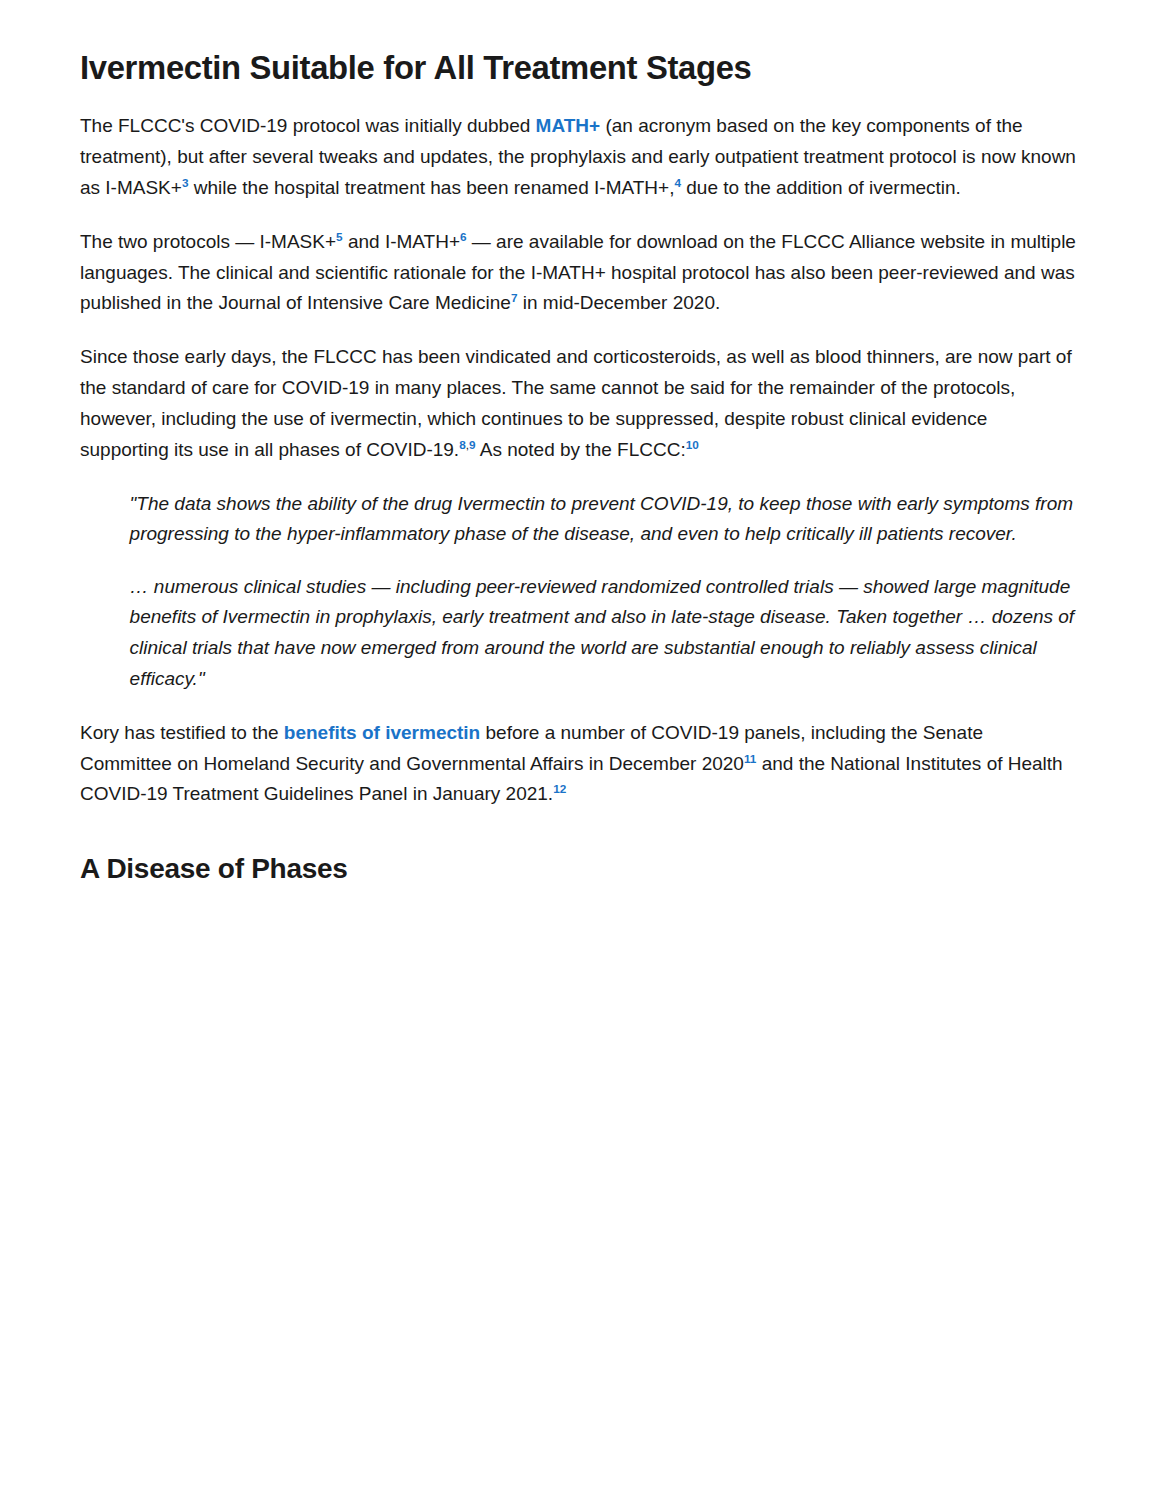Ivermectin Suitable for All Treatment Stages
The FLCCC's COVID-19 protocol was initially dubbed MATH+ (an acronym based on the key components of the treatment), but after several tweaks and updates, the prophylaxis and early outpatient treatment protocol is now known as I-MASK+3 while the hospital treatment has been renamed I-MATH+,4 due to the addition of ivermectin.
The two protocols — I-MASK+5 and I-MATH+6 — are available for download on the FLCCC Alliance website in multiple languages. The clinical and scientific rationale for the I-MATH+ hospital protocol has also been peer-reviewed and was published in the Journal of Intensive Care Medicine7 in mid-December 2020.
Since those early days, the FLCCC has been vindicated and corticosteroids, as well as blood thinners, are now part of the standard of care for COVID-19 in many places. The same cannot be said for the remainder of the protocols, however, including the use of ivermectin, which continues to be suppressed, despite robust clinical evidence supporting its use in all phases of COVID-19.8,9 As noted by the FLCCC:10
"The data shows the ability of the drug Ivermectin to prevent COVID-19, to keep those with early symptoms from progressing to the hyper-inflammatory phase of the disease, and even to help critically ill patients recover.
… numerous clinical studies — including peer-reviewed randomized controlled trials — showed large magnitude benefits of Ivermectin in prophylaxis, early treatment and also in late-stage disease. Taken together … dozens of clinical trials that have now emerged from around the world are substantial enough to reliably assess clinical efficacy."
Kory has testified to the benefits of ivermectin before a number of COVID-19 panels, including the Senate Committee on Homeland Security and Governmental Affairs in December 202011 and the National Institutes of Health COVID-19 Treatment Guidelines Panel in January 2021.12
A Disease of Phases